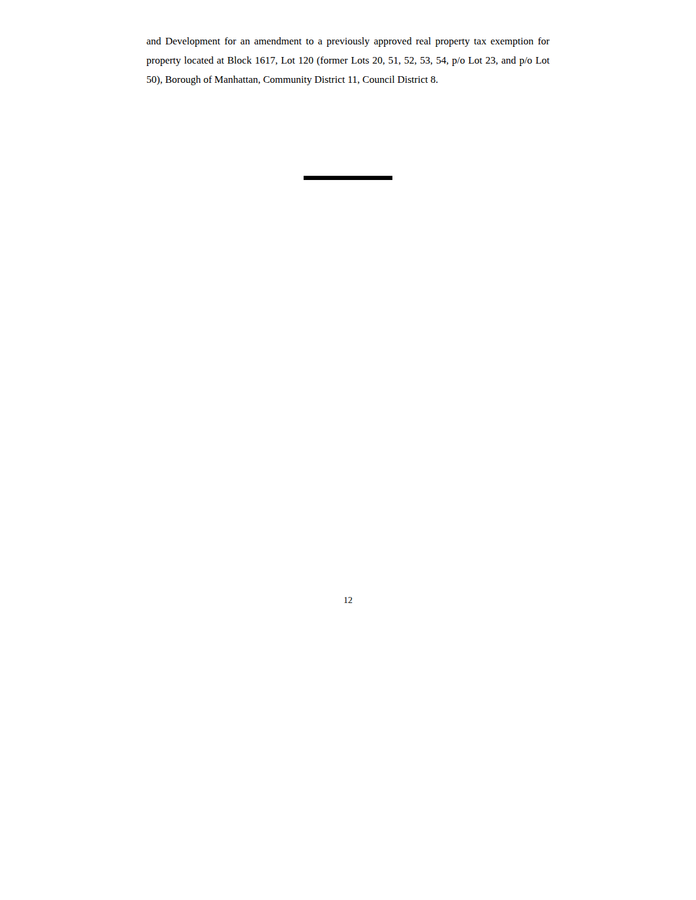and Development for an amendment to a previously approved real property tax exemption for property located at Block 1617, Lot 120 (former Lots 20, 51, 52, 53, 54, p/o Lot 23, and p/o Lot 50), Borough of Manhattan, Community District 11, Council District 8.
12